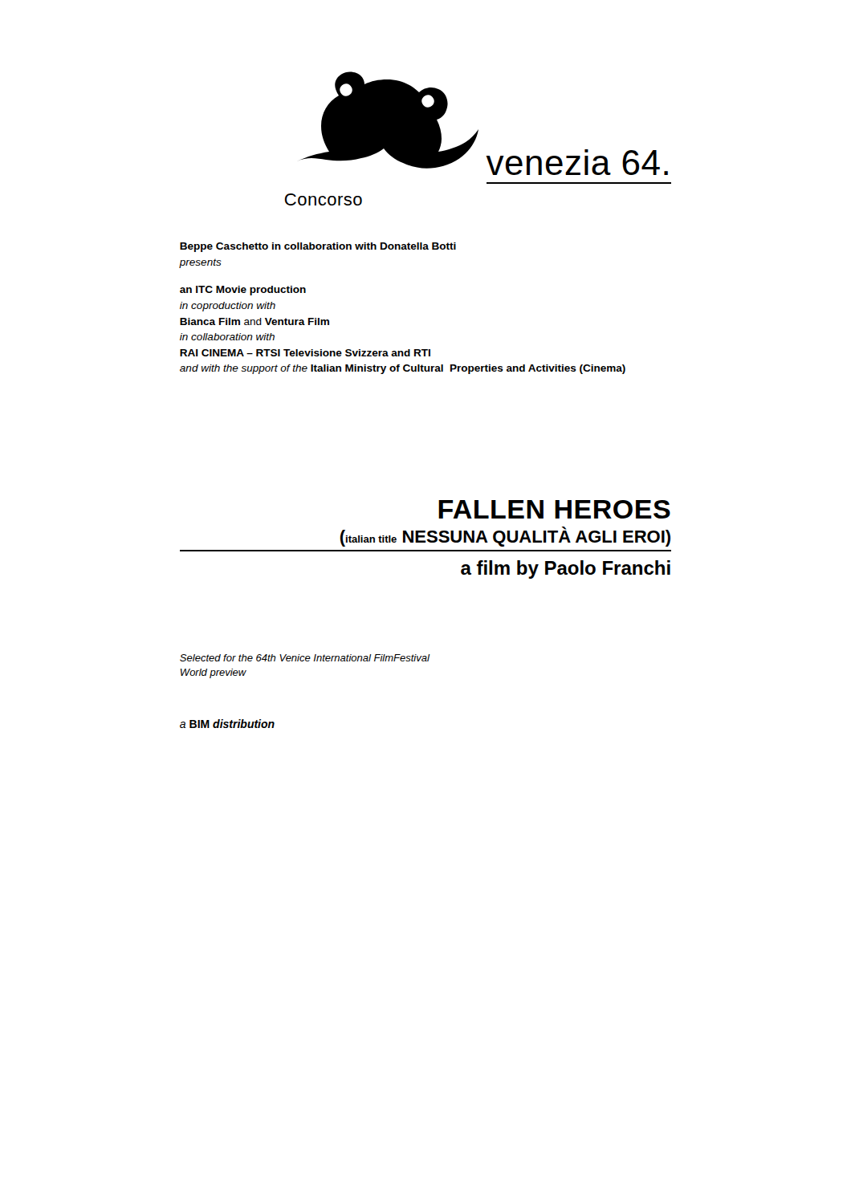venezia 64.
Concorso
Beppe Caschetto in collaboration with Donatella Botti
presents
an ITC Movie production
in coproduction with
Bianca Film and Ventura Film
in collaboration with
RAI CINEMA – RTSI Televisione Svizzera and RTI
and with the support of the Italian Ministry of Cultural Properties and Activities (Cinema)
FALLEN HEROES
(italian title NESSUNA QUALITÀ AGLI EROI)
a film by Paolo Franchi
Selected for the 64th Venice International FilmFestival
World preview
a BIM distribution